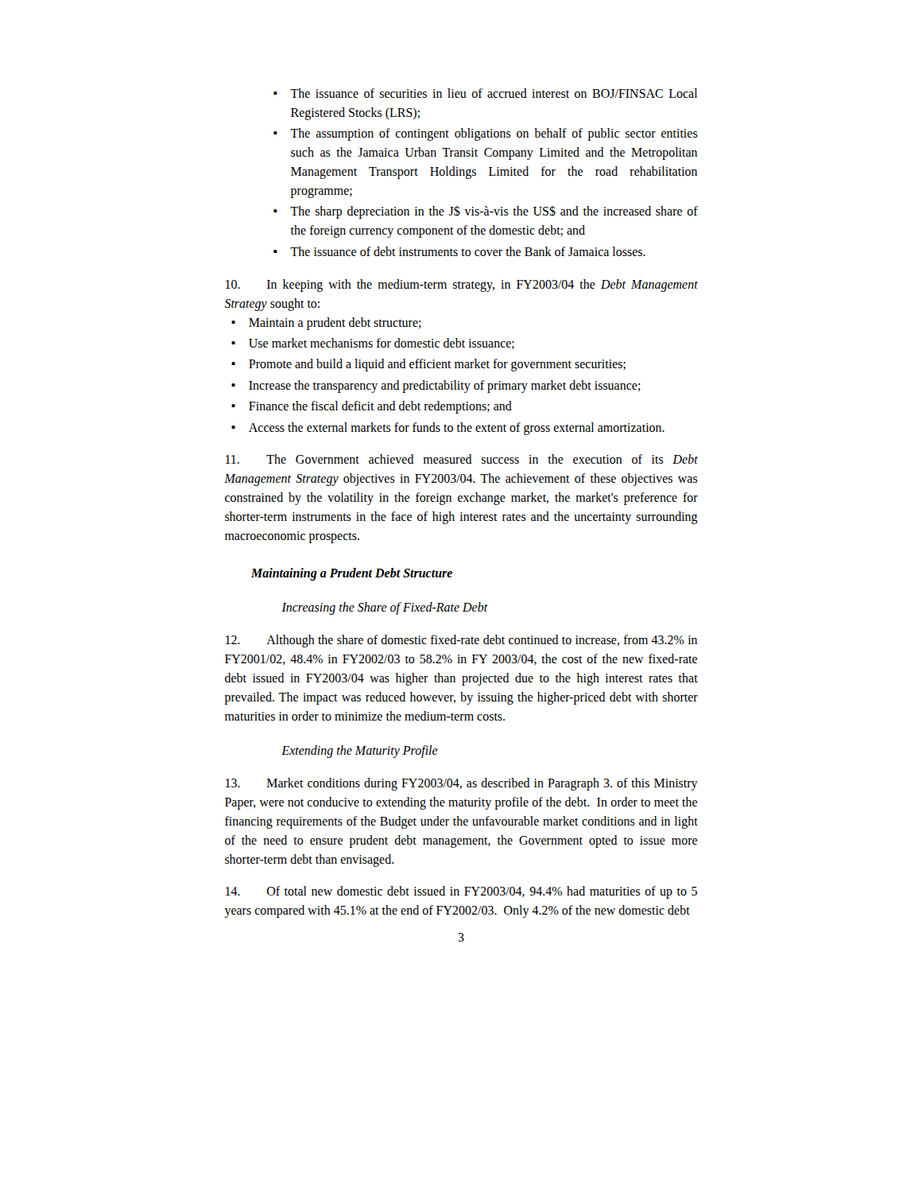The issuance of securities in lieu of accrued interest on BOJ/FINSAC Local Registered Stocks (LRS);
The assumption of contingent obligations on behalf of public sector entities such as the Jamaica Urban Transit Company Limited and the Metropolitan Management Transport Holdings Limited for the road rehabilitation programme;
The sharp depreciation in the J$ vis-à-vis the US$ and the increased share of the foreign currency component of the domestic debt; and
The issuance of debt instruments to cover the Bank of Jamaica losses.
10. In keeping with the medium-term strategy, in FY2003/04 the Debt Management Strategy sought to:
Maintain a prudent debt structure;
Use market mechanisms for domestic debt issuance;
Promote and build a liquid and efficient market for government securities;
Increase the transparency and predictability of primary market debt issuance;
Finance the fiscal deficit and debt redemptions; and
Access the external markets for funds to the extent of gross external amortization.
11. The Government achieved measured success in the execution of its Debt Management Strategy objectives in FY2003/04. The achievement of these objectives was constrained by the volatility in the foreign exchange market, the market's preference for shorter-term instruments in the face of high interest rates and the uncertainty surrounding macroeconomic prospects.
Maintaining a Prudent Debt Structure
Increasing the Share of Fixed-Rate Debt
12. Although the share of domestic fixed-rate debt continued to increase, from 43.2% in FY2001/02, 48.4% in FY2002/03 to 58.2% in FY 2003/04, the cost of the new fixed-rate debt issued in FY2003/04 was higher than projected due to the high interest rates that prevailed. The impact was reduced however, by issuing the higher-priced debt with shorter maturities in order to minimize the medium-term costs.
Extending the Maturity Profile
13. Market conditions during FY2003/04, as described in Paragraph 3. of this Ministry Paper, were not conducive to extending the maturity profile of the debt. In order to meet the financing requirements of the Budget under the unfavourable market conditions and in light of the need to ensure prudent debt management, the Government opted to issue more shorter-term debt than envisaged.
14. Of total new domestic debt issued in FY2003/04, 94.4% had maturities of up to 5 years compared with 45.1% at the end of FY2002/03. Only 4.2% of the new domestic debt
3